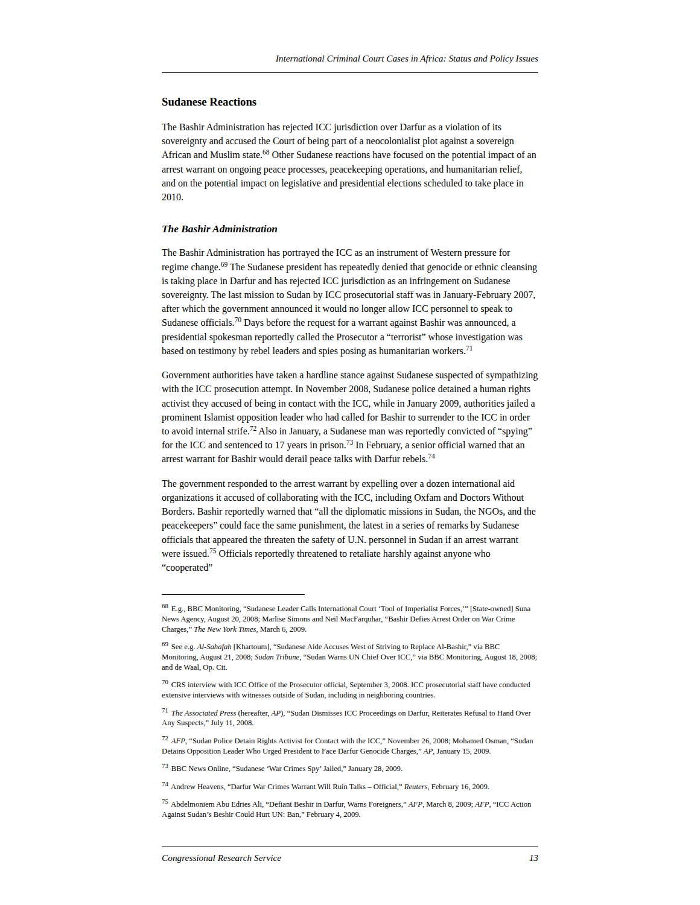International Criminal Court Cases in Africa: Status and Policy Issues
Sudanese Reactions
The Bashir Administration has rejected ICC jurisdiction over Darfur as a violation of its sovereignty and accused the Court of being part of a neocolonialist plot against a sovereign African and Muslim state.68 Other Sudanese reactions have focused on the potential impact of an arrest warrant on ongoing peace processes, peacekeeping operations, and humanitarian relief, and on the potential impact on legislative and presidential elections scheduled to take place in 2010.
The Bashir Administration
The Bashir Administration has portrayed the ICC as an instrument of Western pressure for regime change.69 The Sudanese president has repeatedly denied that genocide or ethnic cleansing is taking place in Darfur and has rejected ICC jurisdiction as an infringement on Sudanese sovereignty. The last mission to Sudan by ICC prosecutorial staff was in January-February 2007, after which the government announced it would no longer allow ICC personnel to speak to Sudanese officials.70 Days before the request for a warrant against Bashir was announced, a presidential spokesman reportedly called the Prosecutor a “terrorist” whose investigation was based on testimony by rebel leaders and spies posing as humanitarian workers.71
Government authorities have taken a hardline stance against Sudanese suspected of sympathizing with the ICC prosecution attempt. In November 2008, Sudanese police detained a human rights activist they accused of being in contact with the ICC, while in January 2009, authorities jailed a prominent Islamist opposition leader who had called for Bashir to surrender to the ICC in order to avoid internal strife.72 Also in January, a Sudanese man was reportedly convicted of “spying” for the ICC and sentenced to 17 years in prison.73 In February, a senior official warned that an arrest warrant for Bashir would derail peace talks with Darfur rebels.74
The government responded to the arrest warrant by expelling over a dozen international aid organizations it accused of collaborating with the ICC, including Oxfam and Doctors Without Borders. Bashir reportedly warned that “all the diplomatic missions in Sudan, the NGOs, and the peacekeepers” could face the same punishment, the latest in a series of remarks by Sudanese officials that appeared the threaten the safety of U.N. personnel in Sudan if an arrest warrant were issued.75 Officials reportedly threatened to retaliate harshly against anyone who “cooperated”
68 E.g., BBC Monitoring, “Sudanese Leader Calls International Court ‘Tool of Imperialist Forces,’” [State-owned] Suna News Agency, August 20, 2008; Marlise Simons and Neil MacFarquhar, “Bashir Defies Arrest Order on War Crime Charges,” The New York Times, March 6, 2009.
69 See e.g. Al-Sahafah [Khartoum], “Sudanese Aide Accuses West of Striving to Replace Al-Bashir,” via BBC Monitoring, August 21, 2008; Sudan Tribune, “Sudan Warns UN Chief Over ICC,” via BBC Monitoring, August 18, 2008; and de Waal, Op. Cit.
70 CRS interview with ICC Office of the Prosecutor official, September 3, 2008. ICC prosecutorial staff have conducted extensive interviews with witnesses outside of Sudan, including in neighboring countries.
71 The Associated Press (hereafter, AP), “Sudan Dismisses ICC Proceedings on Darfur, Reiterates Refusal to Hand Over Any Suspects,” July 11, 2008.
72 AFP, “Sudan Police Detain Rights Activist for Contact with the ICC,” November 26, 2008; Mohamed Osman, “Sudan Detains Opposition Leader Who Urged President to Face Darfur Genocide Charges,” AP, January 15, 2009.
73 BBC News Online, “Sudanese ‘War Crimes Spy’ Jailed,” January 28, 2009.
74 Andrew Heavens, “Darfur War Crimes Warrant Will Ruin Talks – Official,” Reuters, February 16, 2009.
75 Abdelmoniem Abu Edries Ali, “Defiant Beshir in Darfur, Warns Foreigners,” AFP, March 8, 2009; AFP, “ICC Action Against Sudan’s Beshir Could Hurt UN: Ban,” February 4, 2009.
Congressional Research Service 13